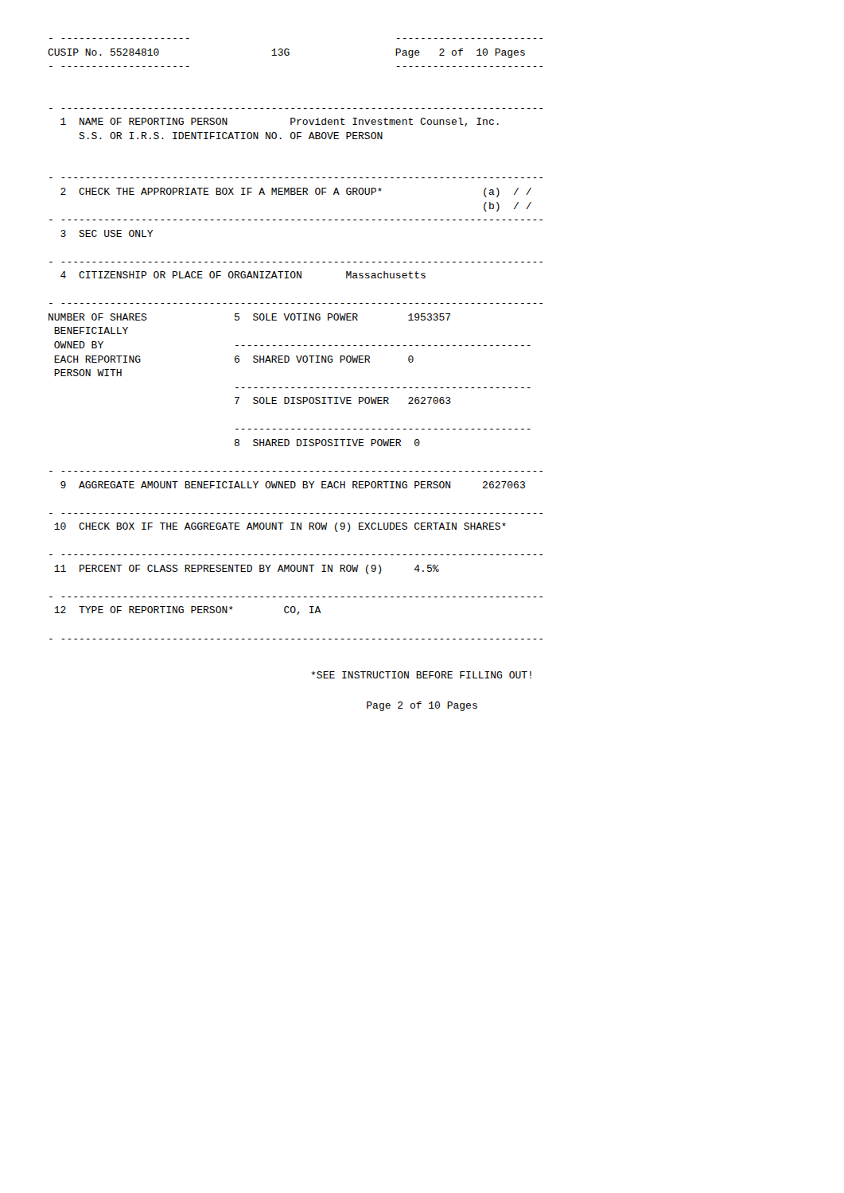- ---------------------                                 ------------------------
CUSIP No. 55284810                  13G                 Page   2 of  10 Pages
- ---------------------                                 ------------------------


- ------------------------------------------------------------------------------
  1  NAME OF REPORTING PERSON          Provident Investment Counsel, Inc.
     S.S. OR I.R.S. IDENTIFICATION NO. OF ABOVE PERSON


- ------------------------------------------------------------------------------
  2  CHECK THE APPROPRIATE BOX IF A MEMBER OF A GROUP*                (a)  / /
                                                                      (b)  / /
- ------------------------------------------------------------------------------
  3  SEC USE ONLY

- ------------------------------------------------------------------------------
  4  CITIZENSHIP OR PLACE OF ORGANIZATION       Massachusetts

- ------------------------------------------------------------------------------
NUMBER OF SHARES              5  SOLE VOTING POWER        1953357
 BENEFICIALLY
 OWNED BY                     ------------------------------------------------
 EACH REPORTING               6  SHARED VOTING POWER      0
 PERSON WITH
                              ------------------------------------------------
                              7  SOLE DISPOSITIVE POWER   2627063

                              ------------------------------------------------
                              8  SHARED DISPOSITIVE POWER  0

- ------------------------------------------------------------------------------
  9  AGGREGATE AMOUNT BENEFICIALLY OWNED BY EACH REPORTING PERSON     2627063

- ------------------------------------------------------------------------------
 10  CHECK BOX IF THE AGGREGATE AMOUNT IN ROW (9) EXCLUDES CERTAIN SHARES*

- ------------------------------------------------------------------------------
 11  PERCENT OF CLASS REPRESENTED BY AMOUNT IN ROW (9)     4.5%

- ------------------------------------------------------------------------------
 12  TYPE OF REPORTING PERSON*        CO, IA

- ------------------------------------------------------------------------------
*SEE INSTRUCTION BEFORE FILLING OUT!
Page 2 of 10 Pages